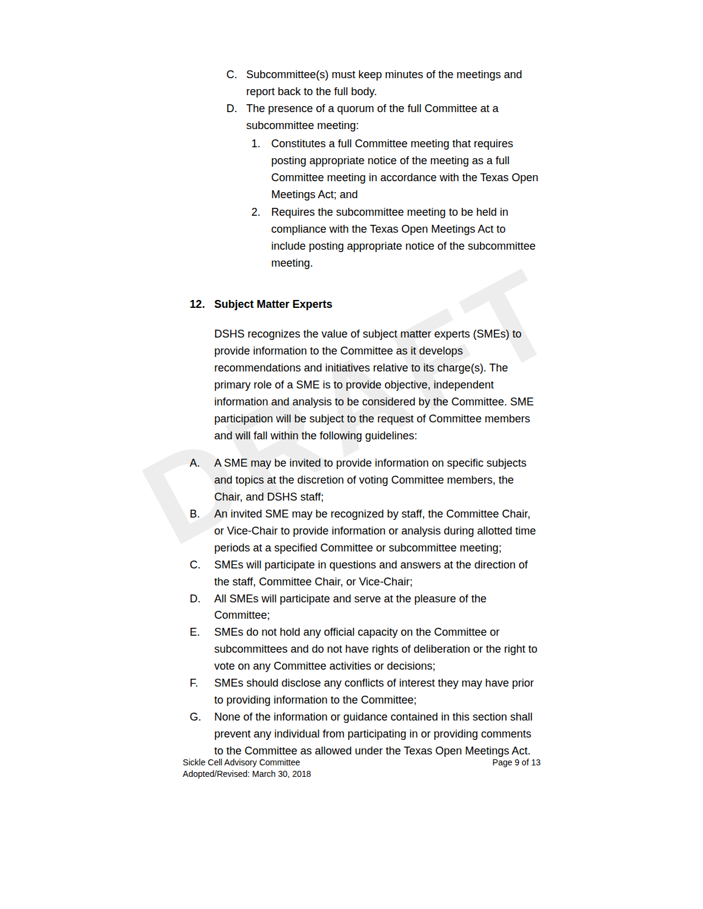DRAFT
C. Subcommittee(s) must keep minutes of the meetings and report back to the full body.
D. The presence of a quorum of the full Committee at a subcommittee meeting:
1. Constitutes a full Committee meeting that requires posting appropriate notice of the meeting as a full Committee meeting in accordance with the Texas Open Meetings Act; and
2. Requires the subcommittee meeting to be held in compliance with the Texas Open Meetings Act to include posting appropriate notice of the subcommittee meeting.
12. Subject Matter Experts
DSHS recognizes the value of subject matter experts (SMEs) to provide information to the Committee as it develops recommendations and initiatives relative to its charge(s). The primary role of a SME is to provide objective, independent information and analysis to be considered by the Committee. SME participation will be subject to the request of Committee members and will fall within the following guidelines:
A. A SME may be invited to provide information on specific subjects and topics at the discretion of voting Committee members, the Chair, and DSHS staff;
B. An invited SME may be recognized by staff, the Committee Chair, or Vice-Chair to provide information or analysis during allotted time periods at a specified Committee or subcommittee meeting;
C. SMEs will participate in questions and answers at the direction of the staff, Committee Chair, or Vice-Chair;
D. All SMEs will participate and serve at the pleasure of the Committee;
E. SMEs do not hold any official capacity on the Committee or subcommittees and do not have rights of deliberation or the right to vote on any Committee activities or decisions;
F. SMEs should disclose any conflicts of interest they may have prior to providing information to the Committee;
G. None of the information or guidance contained in this section shall prevent any individual from participating in or providing comments to the Committee as allowed under the Texas Open Meetings Act.
Sickle Cell Advisory Committee
Adopted/Revised: March 30, 2018
Page 9 of 13